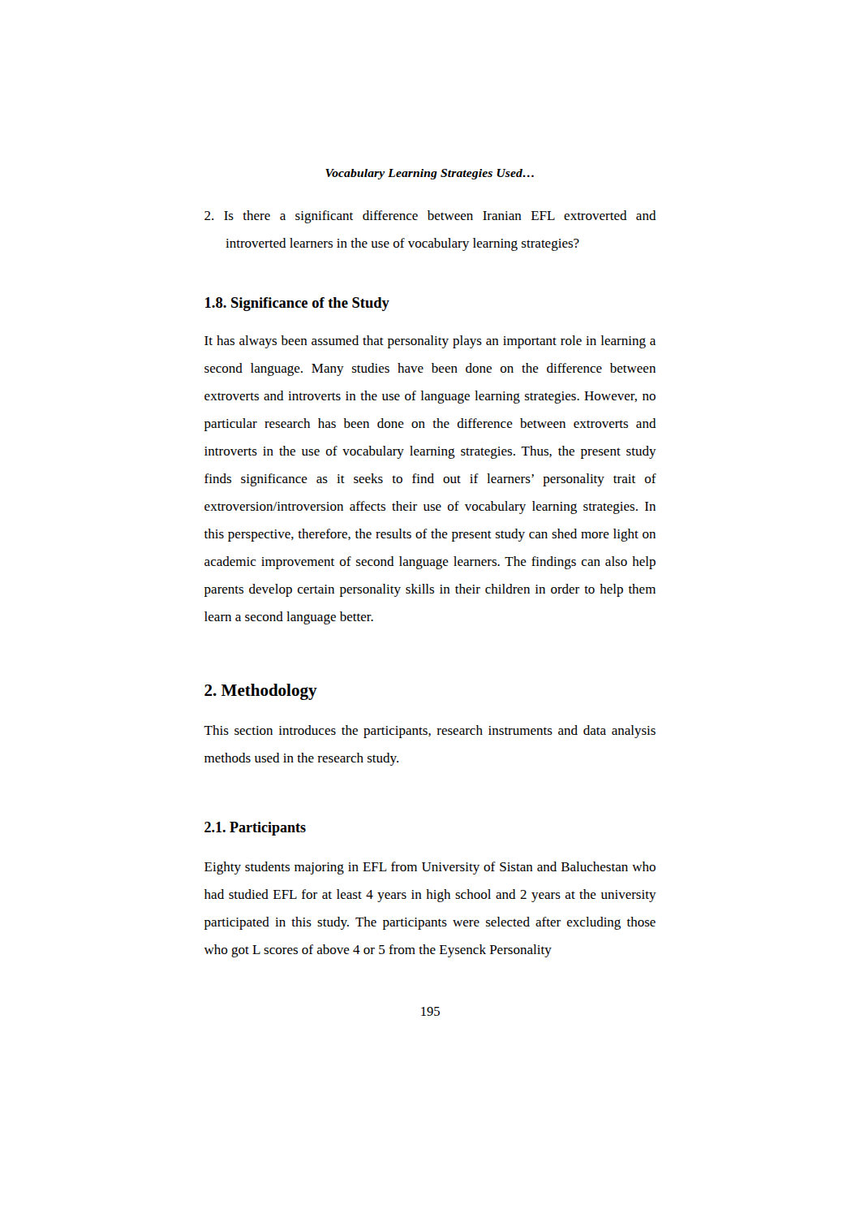Vocabulary Learning Strategies Used…
2. Is there a significant difference between Iranian EFL extroverted and introverted learners in the use of vocabulary learning strategies?
1.8. Significance of the Study
It has always been assumed that personality plays an important role in learning a second language. Many studies have been done on the difference between extroverts and introverts in the use of language learning strategies. However, no particular research has been done on the difference between extroverts and introverts in the use of vocabulary learning strategies. Thus, the present study finds significance as it seeks to find out if learners’ personality trait of extroversion/introversion affects their use of vocabulary learning strategies. In this perspective, therefore, the results of the present study can shed more light on academic improvement of second language learners. The findings can also help parents develop certain personality skills in their children in order to help them learn a second language better.
2. Methodology
This section introduces the participants, research instruments and data analysis methods used in the research study.
2.1. Participants
Eighty students majoring in EFL from University of Sistan and Baluchestan who had studied EFL for at least 4 years in high school and 2 years at the university participated in this study. The participants were selected after excluding those who got L scores of above 4 or 5 from the Eysenck Personality
195